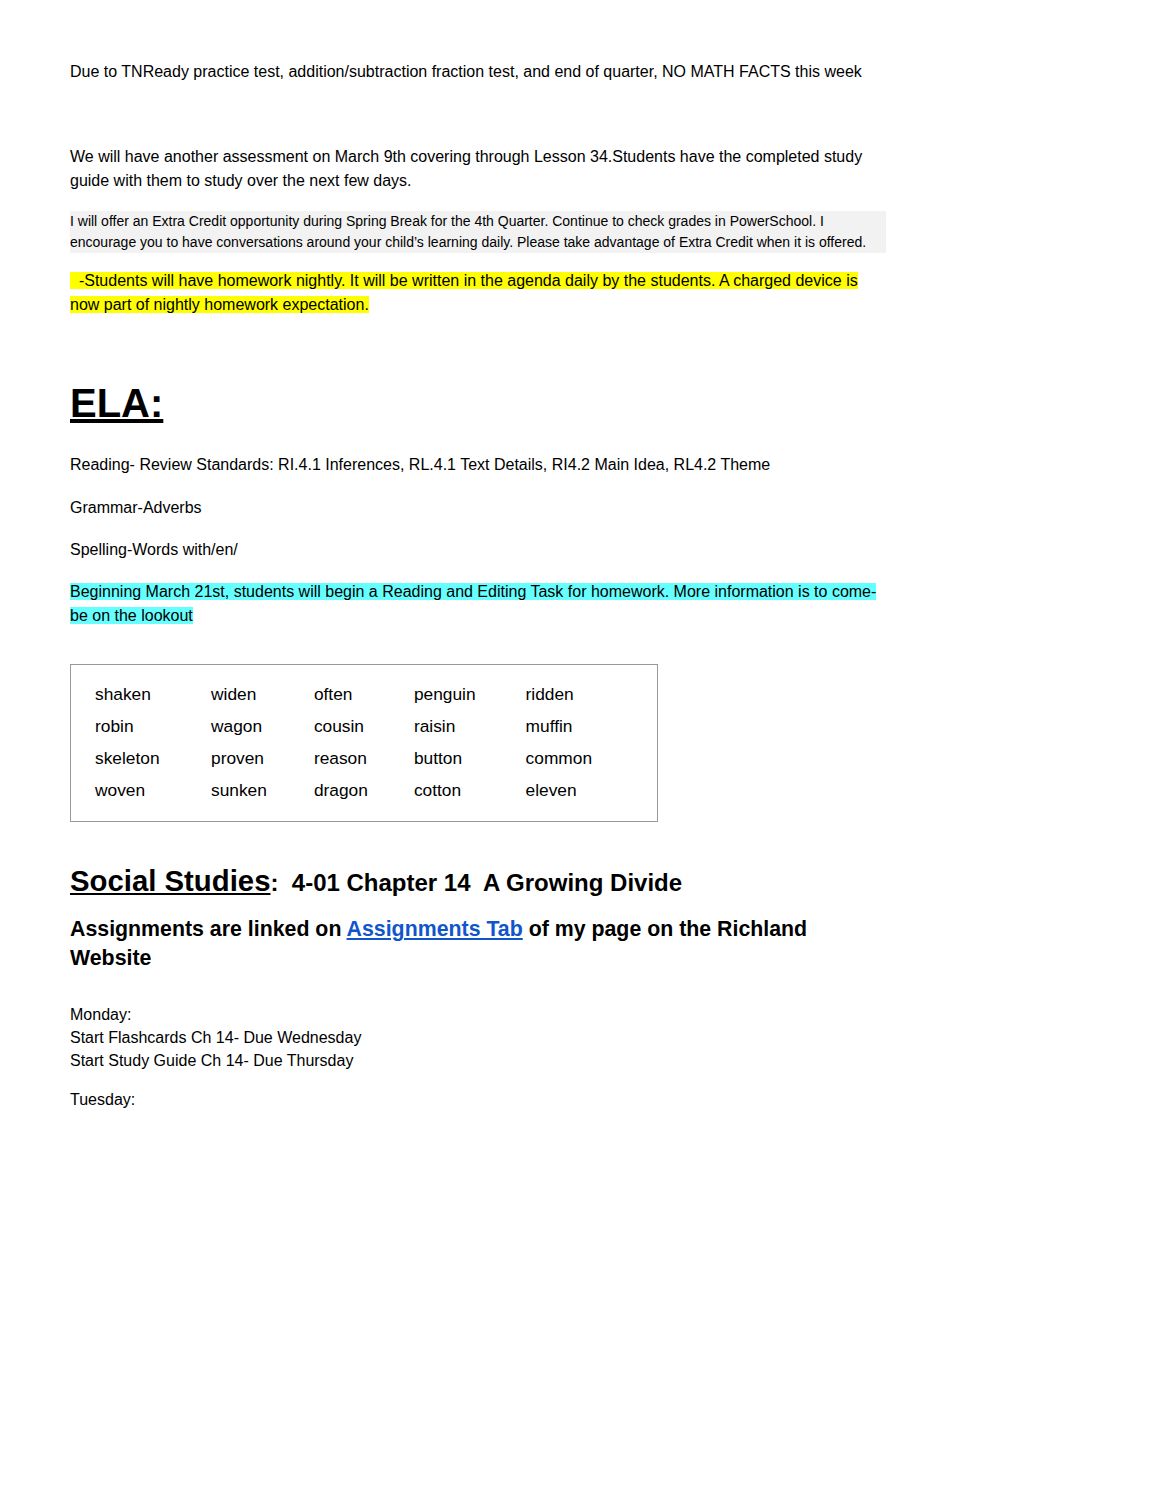Due to TNReady practice test, addition/subtraction fraction test, and end of quarter, NO MATH FACTS this week
We will have another assessment on March 9th covering through Lesson 34.Students have the completed study guide with them to study over the next few days.
I will offer an Extra Credit opportunity during Spring Break for the 4th Quarter. Continue to check grades in PowerSchool. I encourage you to have conversations around your child’s learning daily. Please take advantage of Extra Credit when it is offered.
-Students will have homework nightly. It will be written in the agenda daily by the students. A charged device is now part of nightly homework expectation.
ELA:
Reading- Review Standards: RI.4.1 Inferences, RL.4.1 Text Details, RI4.2 Main Idea, RL4.2 Theme
Grammar-Adverbs
Spelling-Words with/en/
Beginning March 21st, students will begin a Reading and Editing Task for homework. More information is to come- be on the lookout
| shaken | widen | often | penguin | ridden |
| robin | wagon | cousin | raisin | muffin |
| skeleton | proven | reason | button | common |
| woven | sunken | dragon | cotton | eleven |
Social Studies: 4-01 Chapter 14 A Growing Divide
Assignments are linked on Assignments Tab of my page on the Richland Website
Monday:
Start Flashcards Ch 14- Due Wednesday
Start Study Guide Ch 14- Due Thursday
Tuesday: